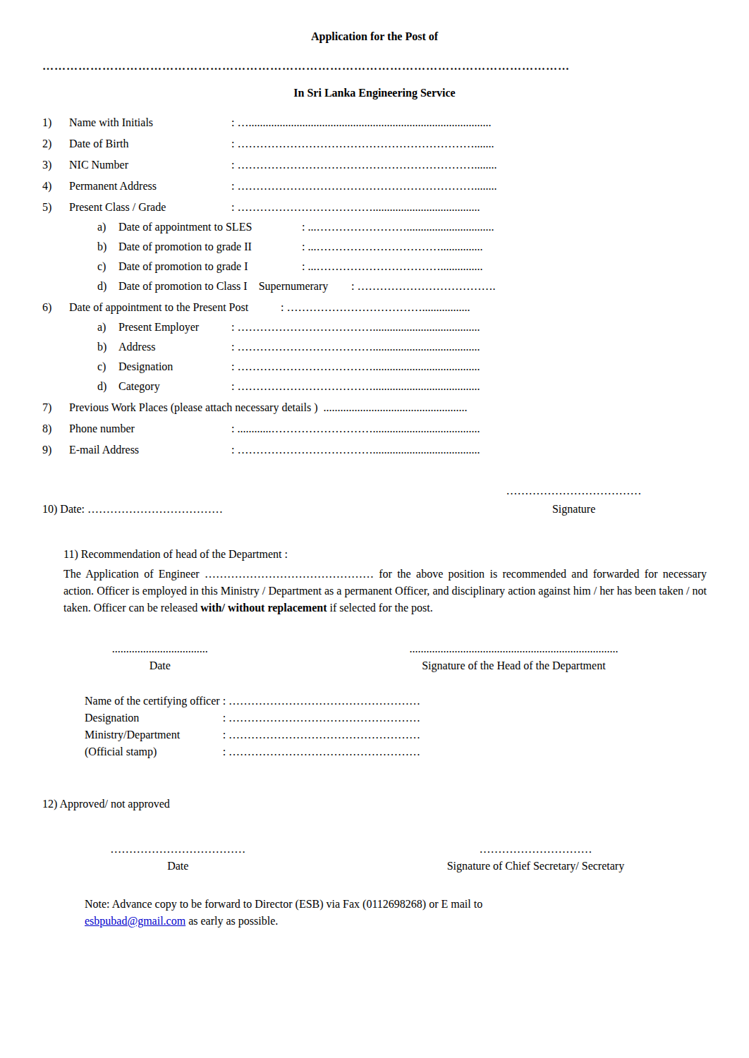Application for the Post of
……………………………………………………………………………………………………………………
In Sri Lanka Engineering Service
Name with Initials : …......................................................................................
Date of Birth : ……………………………………………………….......
NIC Number : ………………………………………………………........
Permanent Address : ………………………………………………………........
Present Class / Grade : ………………………………......................................
Date of appointment to SLES : ...……………………...............................
Date of promotion to grade II : ...……………………………...............
Date of promotion to grade I : ...……………………………...............
Date of promotion to Class I Supernumerary : ……………………………….
Date of appointment to the Present Post : ……………………………….................
Present Employer : ………………………………......................................
Address : ………………………………......................................
Designation : ………………………………......................................
Category : ………………………………......................................
Previous Work Places (please attach necessary details ) ...................................................
Phone number : ............………………………......................................
E-mail Address : ………………………………......................................
10) Date: ………………………………
……………………………… Signature
11) Recommendation of head of the Department :
The Application of Engineer ……………………………………… for the above position is recommended and forwarded for necessary action. Officer is employed in this Ministry / Department as a permanent Officer, and disciplinary action against him / her has been taken / not taken. Officer can be released with/ without replacement if selected for the post.
..................................
Date
..........................................................................
Signature of the Head of the Department
| Name of the certifying officer | : …………………………………………… |
| Designation | : …………………………………………… |
| Ministry/Department | : …………………………………………… |
| (Official stamp) | : …………………………………………… |
12) Approved/ not approved
………………………………
Date
…………………………
Signature of Chief Secretary/ Secretary
Note: Advance copy to be forward to Director (ESB) via Fax (0112698268) or E mail to
esbpubad@gmail.com as early as possible.